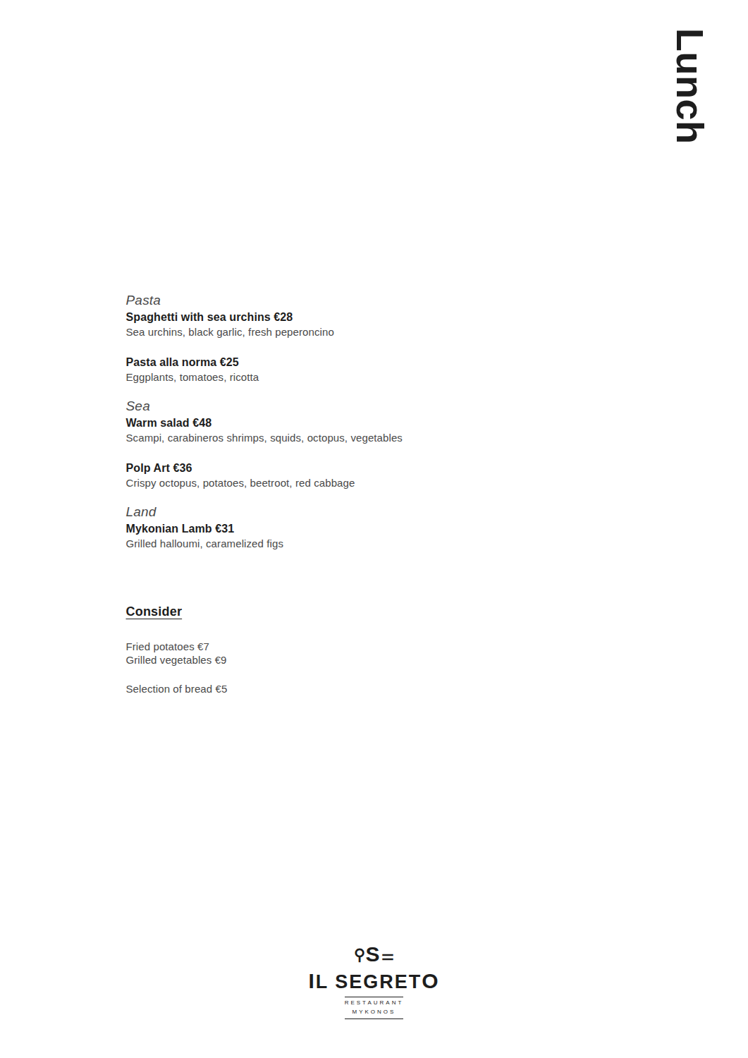Lunch
Pasta
Spaghetti with sea urchins €28
Sea urchins, black garlic, fresh peperoncino
Pasta alla norma €25
Eggplants, tomatoes, ricotta
Sea
Warm salad €48
Scampi, carabineros shrimps, squids, octopus, vegetables
Polp Art €36
Crispy octopus, potatoes, beetroot, red cabbage
Land
Mykonian Lamb €31
Grilled halloumi, caramelized figs
Consider
Fried potatoes €7
Grilled vegetables €9
Selection of bread €5
⚲S⚌
IL SEGRETO
RESTAURANT
MYKONOS